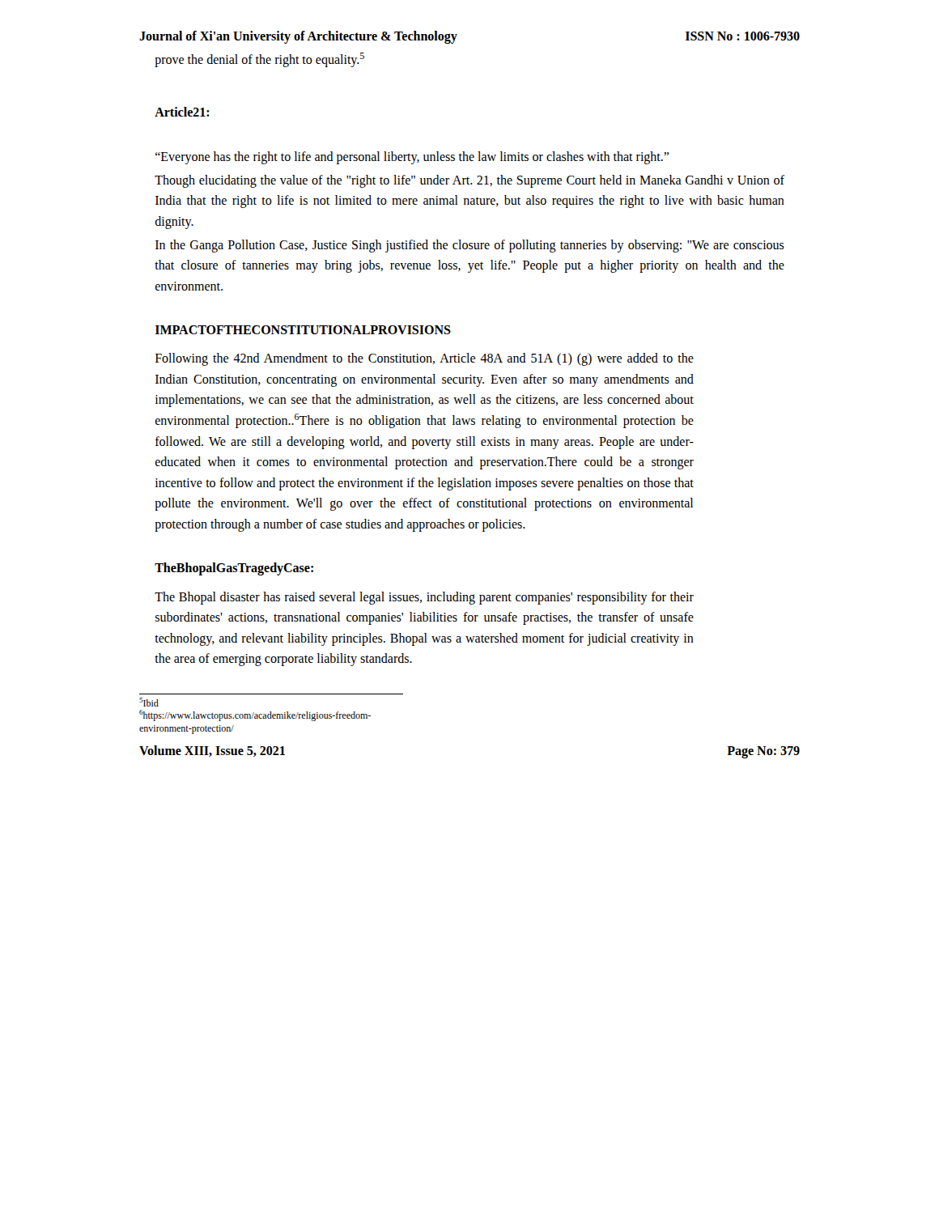Journal of Xi'an University of Architecture & Technology
ISSN No : 1006-7930
prove the denial of the right to equality.5
Article21:
“Everyone has the right to life and personal liberty, unless the law limits or clashes with that right.”
Though elucidating the value of the "right to life" under Art. 21, the Supreme Court held in Maneka Gandhi v Union of India that the right to life is not limited to mere animal nature, but also requires the right to live with basic human dignity.
In the Ganga Pollution Case, Justice Singh justified the closure of polluting tanneries by observing: "We are conscious that closure of tanneries may bring jobs, revenue loss, yet life." People put a higher priority on health and the environment.
IMPACTOFTHECONSTITUTIONALPROVISIONS
Following the 42nd Amendment to the Constitution, Article 48A and 51A (1) (g) were added to the Indian Constitution, concentrating on environmental security. Even after so many amendments and implementations, we can see that the administration, as well as the citizens, are less concerned about environmental protection..6There is no obligation that laws relating to environmental protection be followed. We are still a developing world, and poverty still exists in many areas. People are under-educated when it comes to environmental protection and preservation.There could be a stronger incentive to follow and protect the environment if the legislation imposes severe penalties on those that pollute the environment. We'll go over the effect of constitutional protections on environmental protection through a number of case studies and approaches or policies.
TheBhopalGasTragedyCase:
The Bhopal disaster has raised several legal issues, including parent companies' responsibility for their subordinates' actions, transnational companies' liabilities for unsafe practises, the transfer of unsafe technology, and relevant liability principles. Bhopal was a watershed moment for judicial creativity in the area of emerging corporate liability standards.
5Ibid
6https://www.lawctopus.com/academike/religious-freedom-environment-protection/
Volume XIII, Issue 5, 2021
Page No: 379